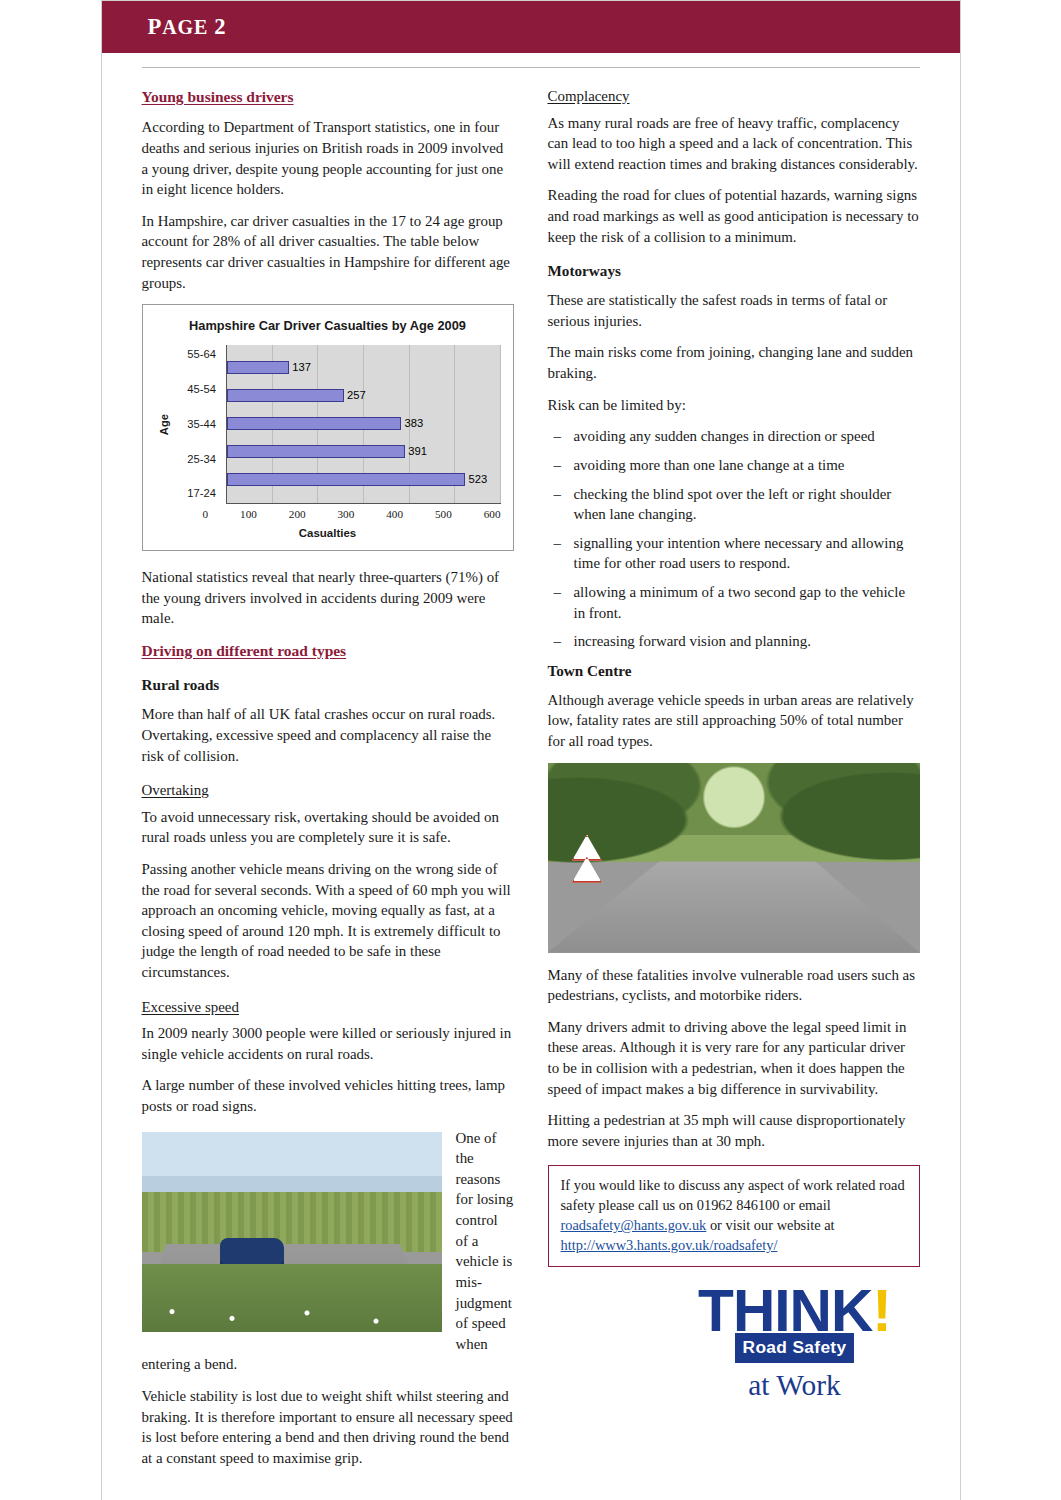PAGE 2
Young business drivers
According to Department of Transport statistics, one in four deaths and serious injuries on British roads in 2009 involved a young driver, despite young people accounting for just one in eight licence holders.
In Hampshire, car driver casualties in the 17 to 24 age group account for 28% of all driver casualties. The table below represents car driver casualties in Hampshire for different age groups.
Hampshire Car Driver Casualties by Age 2009
Age
55-64
45-54
35-44
25-34
17-24
137
257
383
391
523
0100200300400500600
Casualties
National statistics reveal that nearly three-quarters (71%) of the young drivers involved in accidents during 2009 were male.
Driving on different road types
Rural roads
More than half of all UK fatal crashes occur on rural roads. Overtaking, excessive speed and complacency all raise the risk of collision.
Overtaking
To avoid unnecessary risk, overtaking should be avoided on rural roads unless you are completely sure it is safe.
Passing another vehicle means driving on the wrong side of the road for several seconds. With a speed of 60 mph you will approach an oncoming vehicle, moving equally as fast, at a closing speed of around 120 mph. It is extremely difficult to judge the length of road needed to be safe in these circumstances.
Excessive speed
In 2009 nearly 3000 people were killed or seriously injured in single vehicle accidents on rural roads.
A large number of these involved vehicles hitting trees, lamp posts or road signs.
One of the reasons for losing control of a vehicle is mis-judgment of speed when entering a bend.
Vehicle stability is lost due to weight shift whilst steering and braking. It is therefore important to ensure all necessary speed is lost before entering a bend and then driving round the bend at a constant speed to maximise grip.
Complacency
As many rural roads are free of heavy traffic, complacency can lead to too high a speed and a lack of concentration. This will extend reaction times and braking distances considerably.
Reading the road for clues of potential hazards, warning signs and road markings as well as good anticipation is necessary to keep the risk of a collision to a minimum.
Motorways
These are statistically the safest roads in terms of fatal or serious injuries.
The main risks come from joining, changing lane and sudden braking.
Risk can be limited by:
avoiding any sudden changes in direction or speed
avoiding more than one lane change at a time
checking the blind spot over the left or right shoulder when lane changing.
signalling your intention where necessary and allowing time for other road users to respond.
allowing a minimum of a two second gap to the vehicle in front.
increasing forward vision and planning.
Town Centre
Although average vehicle speeds in urban areas are relatively low, fatality rates are still approaching 50% of total number for all road types.
Many of these fatalities involve vulnerable road users such as pedestrians, cyclists, and motorbike riders.
Many drivers admit to driving above the legal speed limit in these areas. Although it is very rare for any particular driver to be in collision with a pedestrian, when it does happen the speed of impact makes a big difference in survivability.
Hitting a pedestrian at 35 mph will cause disproportionately more severe injuries than at 30 mph.
If you would like to discuss any aspect of work related road safety please call us on 01962 846100 or email roadsafety@hants.gov.uk or visit our website at http://www3.hants.gov.uk/roadsafety/
THINK!
Road Safety
at Work